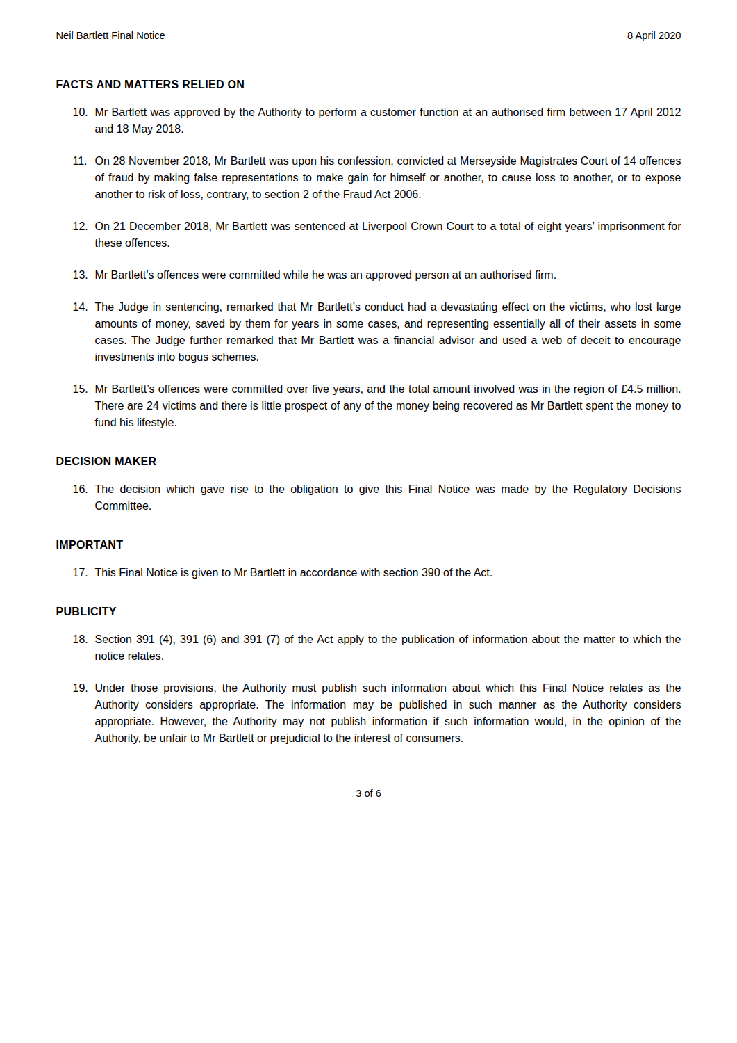Neil Bartlett Final Notice
8 April 2020
Facts and Matters Relied On
10. Mr Bartlett was approved by the Authority to perform a customer function at an authorised firm between 17 April 2012 and 18 May 2018.
11. On 28 November 2018, Mr Bartlett was upon his confession, convicted at Merseyside Magistrates Court of 14 offences of fraud by making false representations to make gain for himself or another, to cause loss to another, or to expose another to risk of loss, contrary, to section 2 of the Fraud Act 2006.
12. On 21 December 2018, Mr Bartlett was sentenced at Liverpool Crown Court to a total of eight years’ imprisonment for these offences.
13. Mr Bartlett’s offences were committed while he was an approved person at an authorised firm.
14. The Judge in sentencing, remarked that Mr Bartlett’s conduct had a devastating effect on the victims, who lost large amounts of money, saved by them for years in some cases, and representing essentially all of their assets in some cases. The Judge further remarked that Mr Bartlett was a financial advisor and used a web of deceit to encourage investments into bogus schemes.
15. Mr Bartlett’s offences were committed over five years, and the total amount involved was in the region of £4.5 million. There are 24 victims and there is little prospect of any of the money being recovered as Mr Bartlett spent the money to fund his lifestyle.
Decision Maker
16. The decision which gave rise to the obligation to give this Final Notice was made by the Regulatory Decisions Committee.
Important
17. This Final Notice is given to Mr Bartlett in accordance with section 390 of the Act.
Publicity
18. Section 391 (4), 391 (6) and 391 (7) of the Act apply to the publication of information about the matter to which the notice relates.
19. Under those provisions, the Authority must publish such information about which this Final Notice relates as the Authority considers appropriate. The information may be published in such manner as the Authority considers appropriate. However, the Authority may not publish information if such information would, in the opinion of the Authority, be unfair to Mr Bartlett or prejudicial to the interest of consumers.
3 of 6